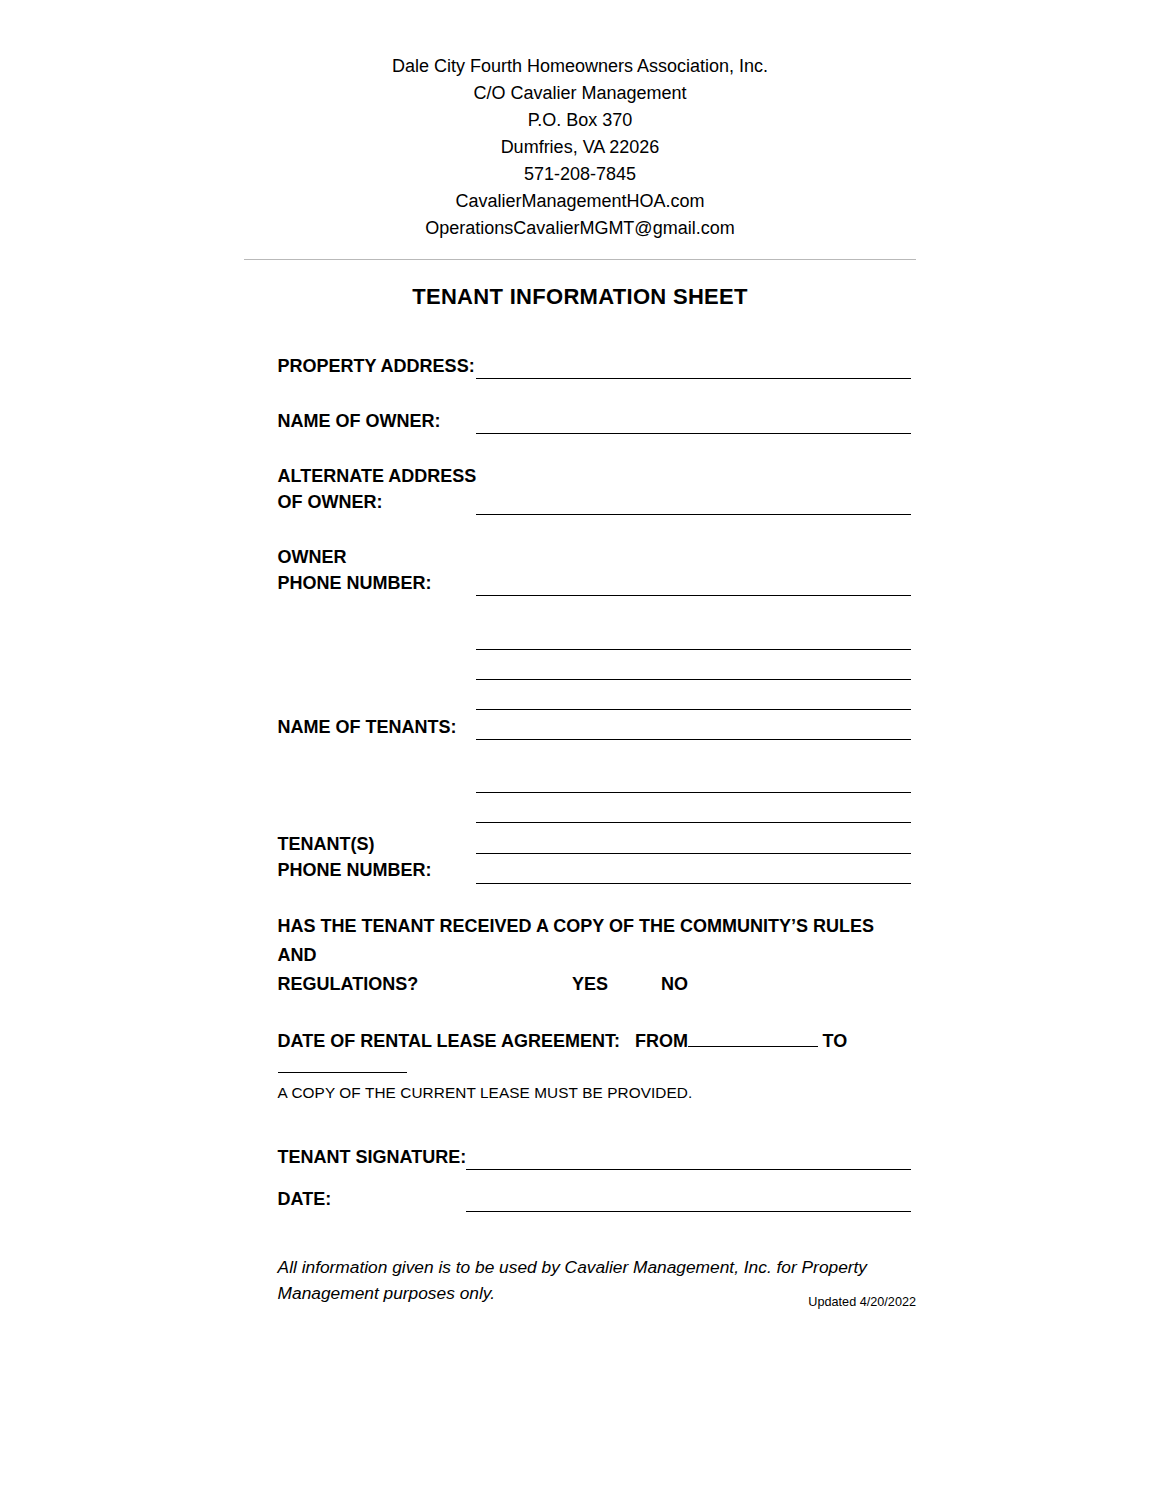Dale City Fourth Homeowners Association, Inc.
C/O Cavalier Management
P.O. Box 370
Dumfries, VA 22026
571-208-7845
CavalierManagementHOA.com
OperationsCavalierMGMT@gmail.com
TENANT INFORMATION SHEET
| PROPERTY ADDRESS: | |
| NAME OF OWNER: | |
| ALTERNATE ADDRESS OF OWNER: | |
| OWNER PHONE NUMBER: | |
| NAME OF TENANTS: | |
| TENANT(S) PHONE NUMBER: | |
HAS THE TENANT RECEIVED A COPY OF THE COMMUNITY’S RULES AND
REGULATIONS? YESNO
DATE OF RENTAL LEASE AGREEMENT: FROM TO
A COPY OF THE CURRENT LEASE MUST BE PROVIDED.
| TENANT SIGNATURE: | |
| DATE: | |
All information given is to be used by Cavalier Management, Inc. for Property Management purposes only.
Updated 4/20/2022